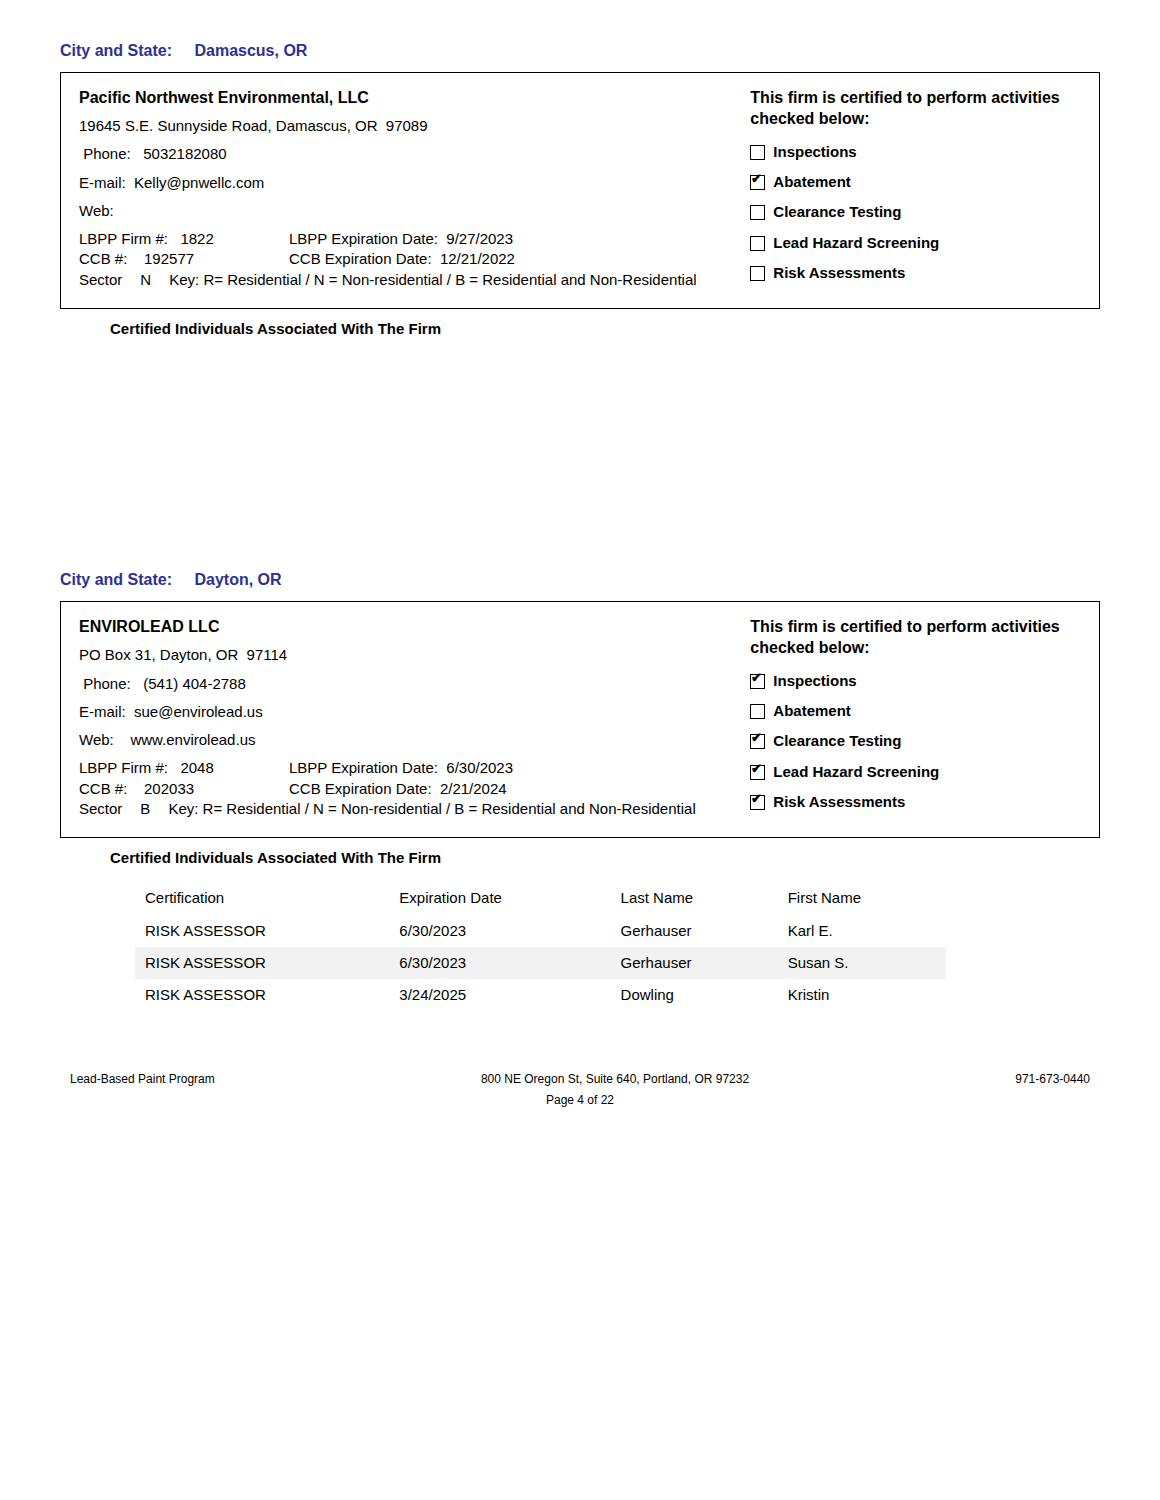City and State: Damascus, OR
Pacific Northwest Environmental, LLC
19645 S.E. Sunnyside Road, Damascus, OR 97089
Phone: 5032182080
E-mail: Kelly@pnwellc.com
Web:
LBPP Firm #: 1822 LBPP Expiration Date: 9/27/2023
CCB #: 192577 CCB Expiration Date: 12/21/2022
Sector NKey: R= Residential / N = Non-residential / B = Residential and Non-Residential
This firm is certified to perform activities checked below:
Inspections
Abatement
Clearance Testing
Lead Hazard Screening
Risk Assessments
Certified Individuals Associated With The Firm
City and State: Dayton, OR
ENVIROLEAD LLC
PO Box 31, Dayton, OR 97114
Phone: (541) 404-2788
E-mail: sue@envirolead.us
Web: www.envirolead.us
LBPP Firm #: 2048 LBPP Expiration Date: 6/30/2023
CCB #: 202033 CCB Expiration Date: 2/21/2024
Sector BKey: R= Residential / N = Non-residential / B = Residential and Non-Residential
This firm is certified to perform activities checked below:
Inspections
Abatement
Clearance Testing
Lead Hazard Screening
Risk Assessments
Certified Individuals Associated With The Firm
| Certification | Expiration Date | Last Name | First Name |
| --- | --- | --- | --- |
| RISK ASSESSOR | 6/30/2023 | Gerhauser | Karl E. |
| RISK ASSESSOR | 6/30/2023 | Gerhauser | Susan S. |
| RISK ASSESSOR | 3/24/2025 | Dowling | Kristin |
Lead-Based Paint Program 800 NE Oregon St, Suite 640, Portland, OR 97232 971-673-0440
Page 4 of 22